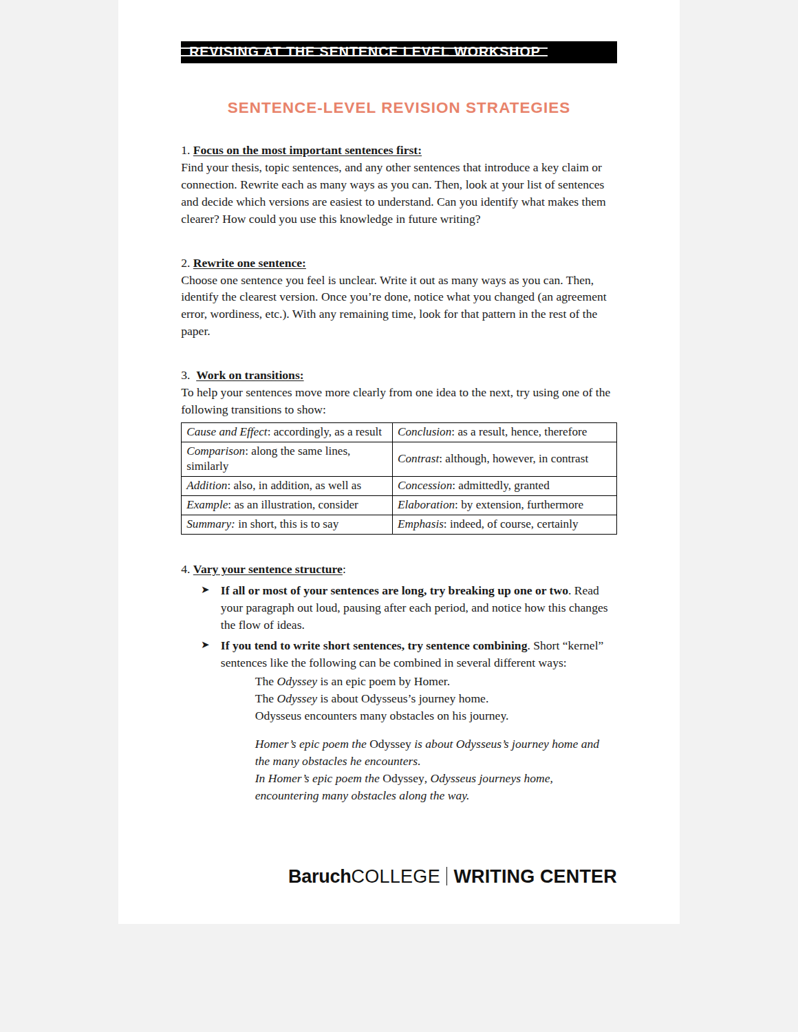Revising at the Sentence Level Workshop
Sentence-Level Revision Strategies
1. Focus on the most important sentences first:
Find your thesis, topic sentences, and any other sentences that introduce a key claim or connection. Rewrite each as many ways as you can. Then, look at your list of sentences and decide which versions are easiest to understand. Can you identify what makes them clearer? How could you use this knowledge in future writing?
2. Rewrite one sentence:
Choose one sentence you feel is unclear. Write it out as many ways as you can. Then, identify the clearest version. Once you’re done, notice what you changed (an agreement error, wordiness, etc.). With any remaining time, look for that pattern in the rest of the paper.
3. Work on transitions:
To help your sentences move more clearly from one idea to the next, try using one of the following transitions to show:
| Cause and Effect : accordingly, as a result | Conclusion : as a result, hence, therefore |
| Comparison : along the same lines, similarly | Contrast : although, however, in contrast |
| Addition : also, in addition, as well as | Concession : admittedly, granted |
| Example : as an illustration, consider | Elaboration : by extension, furthermore |
| Summary: in short, this is to say | Emphasis : indeed, of course, certainly |
4. Vary your sentence structure:
If all or most of your sentences are long, try breaking up one or two. Read your paragraph out loud, pausing after each period, and notice how this changes the flow of ideas.
If you tend to write short sentences, try sentence combining. Short “kernel” sentences like the following can be combined in several different ways:
The Odyssey is an epic poem by Homer.
The Odyssey is about Odysseus’s journey home.
Odysseus encounters many obstacles on his journey.
Homer’s epic poem the Odyssey is about Odysseus’s journey home and the many obstacles he encounters.
In Homer’s epic poem the Odyssey, Odysseus journeys home, encountering many obstacles along the way.
BaruchCOLLEGE Writing Center